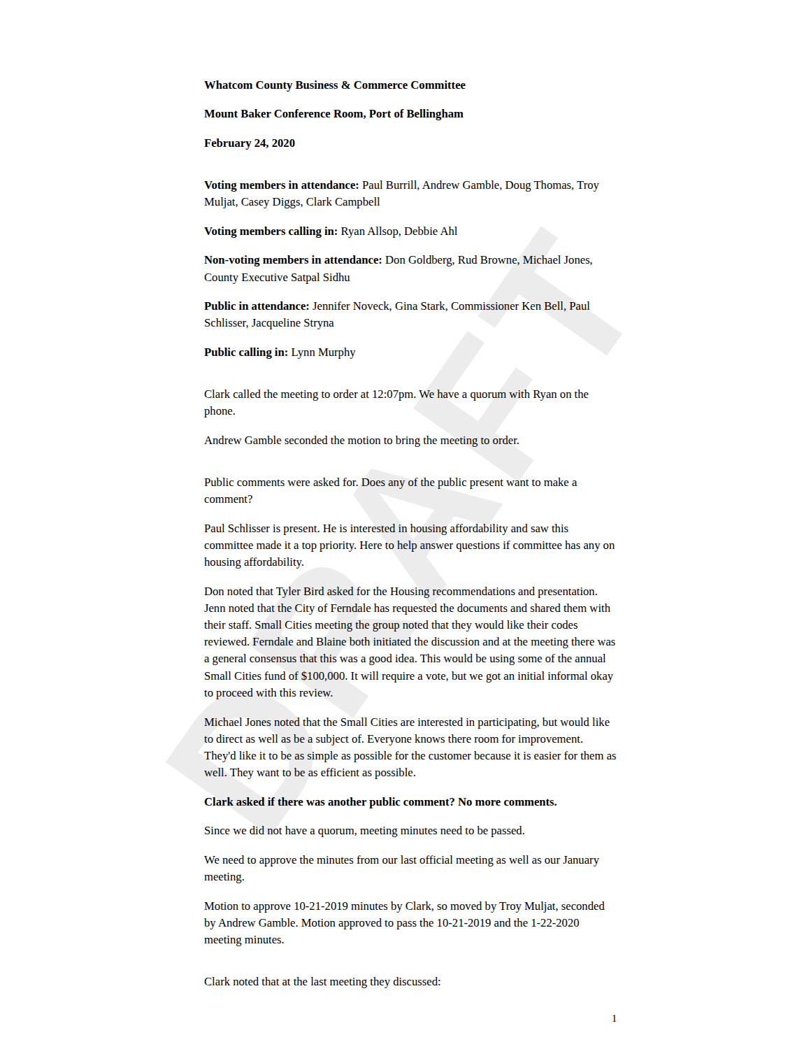DRAFT
Whatcom County Business & Commerce Committee
Mount Baker Conference Room, Port of Bellingham
February 24, 2020
Voting members in attendance: Paul Burrill, Andrew Gamble, Doug Thomas, Troy Muljat, Casey Diggs, Clark Campbell
Voting members calling in: Ryan Allsop, Debbie Ahl
Non-voting members in attendance: Don Goldberg, Rud Browne, Michael Jones, County Executive Satpal Sidhu
Public in attendance: Jennifer Noveck, Gina Stark, Commissioner Ken Bell, Paul Schlisser, Jacqueline Stryna
Public calling in: Lynn Murphy
Clark called the meeting to order at 12:07pm. We have a quorum with Ryan on the phone.
Andrew Gamble seconded the motion to bring the meeting to order.
Public comments were asked for. Does any of the public present want to make a comment?
Paul Schlisser is present. He is interested in housing affordability and saw this committee made it a top priority. Here to help answer questions if committee has any on housing affordability.
Don noted that Tyler Bird asked for the Housing recommendations and presentation. Jenn noted that the City of Ferndale has requested the documents and shared them with their staff. Small Cities meeting the group noted that they would like their codes reviewed. Ferndale and Blaine both initiated the discussion and at the meeting there was a general consensus that this was a good idea. This would be using some of the annual Small Cities fund of $100,000. It will require a vote, but we got an initial informal okay to proceed with this review.
Michael Jones noted that the Small Cities are interested in participating, but would like to direct as well as be a subject of. Everyone knows there room for improvement. They'd like it to be as simple as possible for the customer because it is easier for them as well. They want to be as efficient as possible.
Clark asked if there was another public comment? No more comments.
Since we did not have a quorum, meeting minutes need to be passed.
We need to approve the minutes from our last official meeting as well as our January meeting.
Motion to approve 10-21-2019 minutes by Clark, so moved by Troy Muljat, seconded by Andrew Gamble. Motion approved to pass the 10-21-2019 and the 1-22-2020 meeting minutes.
Clark noted that at the last meeting they discussed:
1